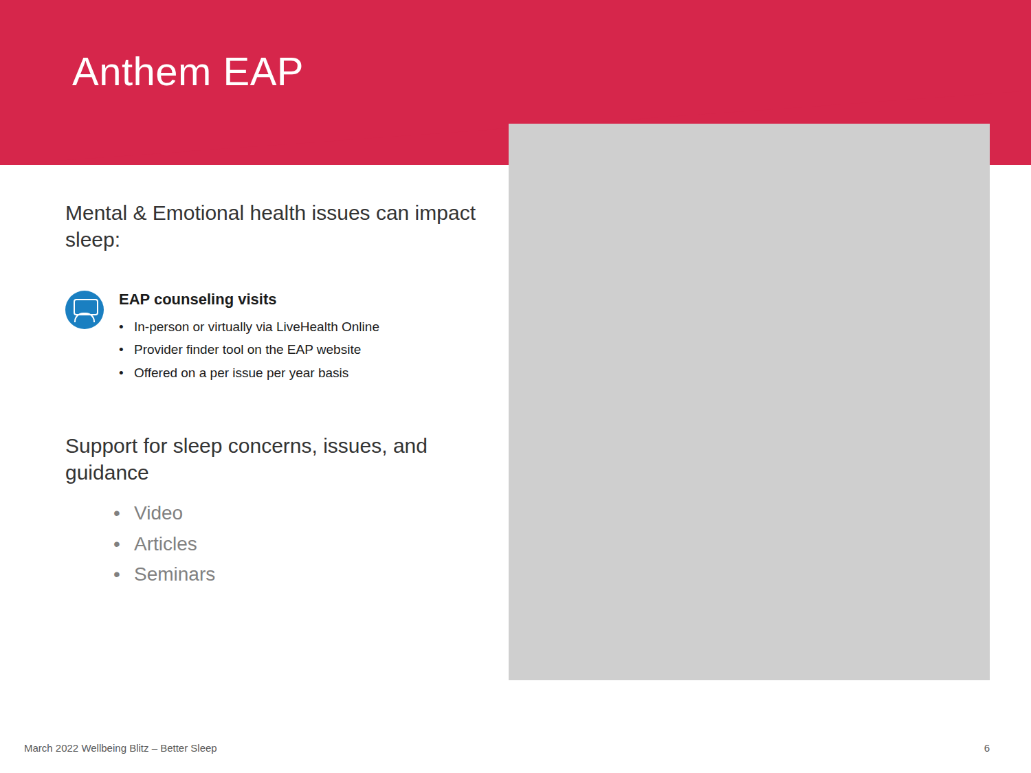Anthem EAP
Mental & Emotional health issues can impact sleep:
EAP counseling visits
In-person or virtually via LiveHealth Online
Provider finder tool on the EAP website
Offered on a per issue per year basis
Support for sleep concerns, issues, and guidance
Video
Articles
Seminars
March 2022 Wellbeing Blitz – Better Sleep 6